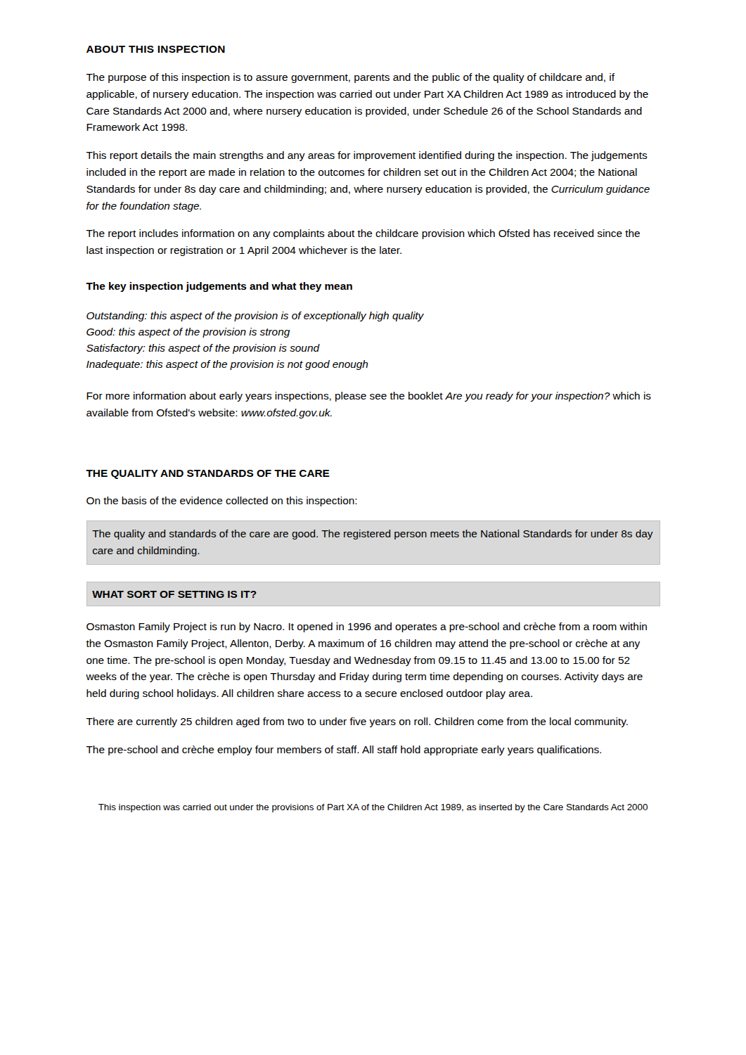ABOUT THIS INSPECTION
The purpose of this inspection is to assure government, parents and the public of the quality of childcare and, if applicable, of nursery education. The inspection was carried out under Part XA Children Act 1989 as introduced by the Care Standards Act 2000 and, where nursery education is provided, under Schedule 26 of the School Standards and Framework Act 1998.
This report details the main strengths and any areas for improvement identified during the inspection. The judgements included in the report are made in relation to the outcomes for children set out in the Children Act 2004; the National Standards for under 8s day care and childminding; and, where nursery education is provided, the Curriculum guidance for the foundation stage.
The report includes information on any complaints about the childcare provision which Ofsted has received since the last inspection or registration or 1 April 2004 whichever is the later.
The key inspection judgements and what they mean
Outstanding: this aspect of the provision is of exceptionally high quality
Good: this aspect of the provision is strong
Satisfactory: this aspect of the provision is sound
Inadequate: this aspect of the provision is not good enough
For more information about early years inspections, please see the booklet Are you ready for your inspection? which is available from Ofsted's website: www.ofsted.gov.uk.
THE QUALITY AND STANDARDS OF THE CARE
On the basis of the evidence collected on this inspection:
The quality and standards of the care are good. The registered person meets the National Standards for under 8s day care and childminding.
WHAT SORT OF SETTING IS IT?
Osmaston Family Project is run by Nacro. It opened in 1996 and operates a pre-school and crèche from a room within the Osmaston Family Project, Allenton, Derby. A maximum of 16 children may attend the pre-school or crèche at any one time. The pre-school is open Monday, Tuesday and Wednesday from 09.15 to 11.45 and 13.00 to 15.00 for 52 weeks of the year. The crèche is open Thursday and Friday during term time depending on courses. Activity days are held during school holidays. All children share access to a secure enclosed outdoor play area.
There are currently 25 children aged from two to under five years on roll. Children come from the local community.
The pre-school and crèche employ four members of staff. All staff hold appropriate early years qualifications.
This inspection was carried out under the provisions of Part XA of the Children Act 1989, as inserted by the Care Standards Act 2000